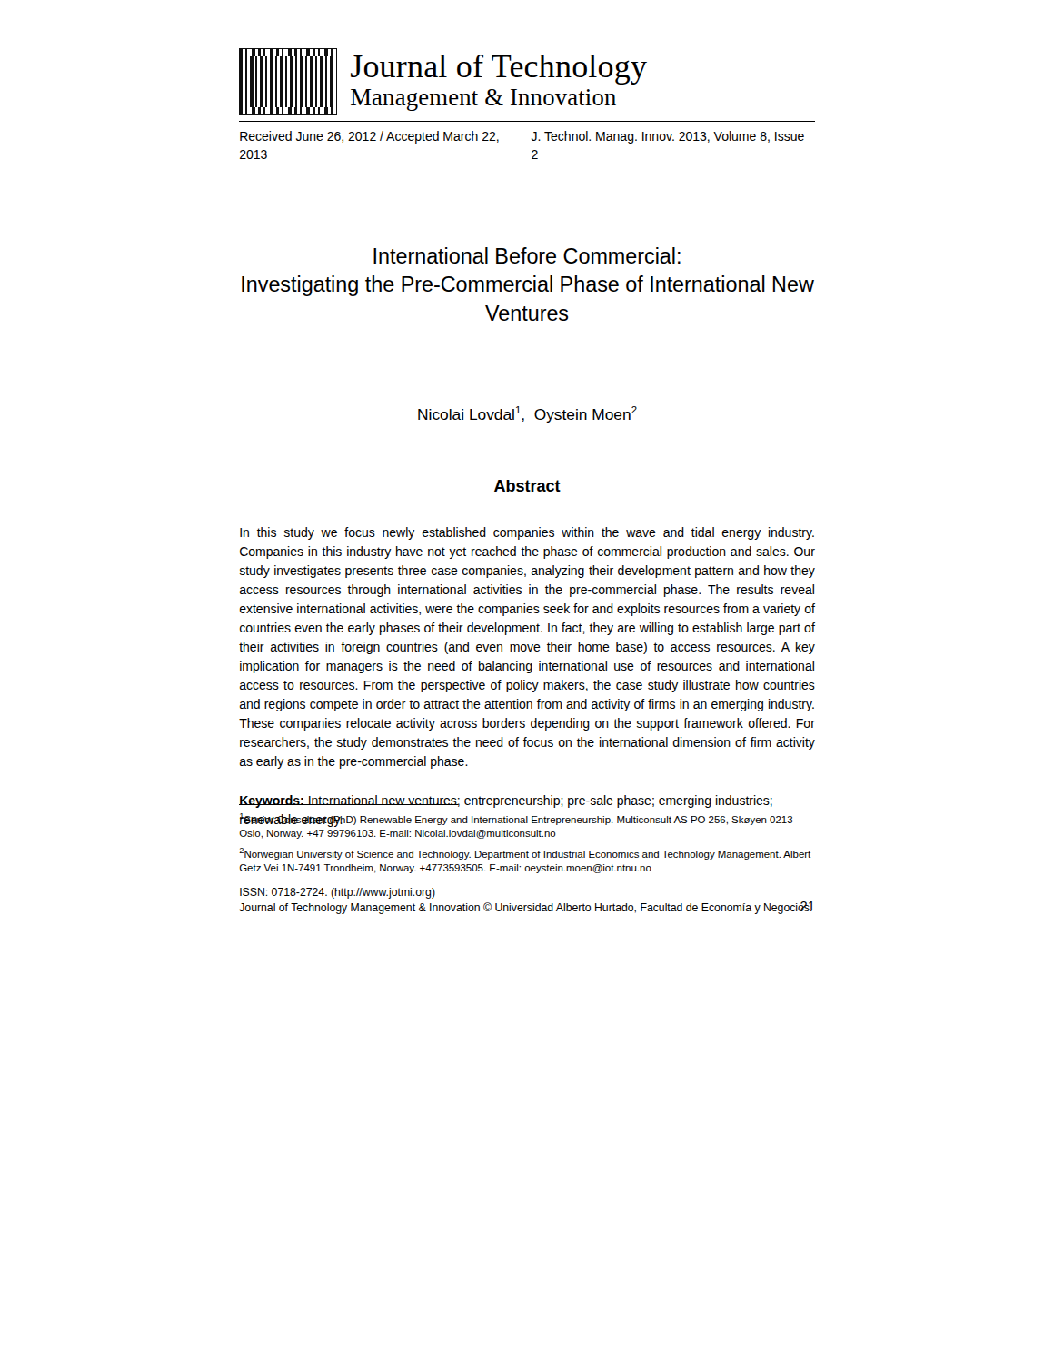Journal of Technology
Management & Innovation
Received June 26, 2012 / Accepted March 22, 2013 J. Technol. Manag. Innov. 2013, Volume 8, Issue 2
International Before Commercial:
Investigating the Pre-Commercial Phase of International New Ventures
Nicolai Lovdal1, Oystein Moen2
Abstract
In this study we focus newly established companies within the wave and tidal energy industry. Companies in this industry have not yet reached the phase of commercial production and sales. Our study investigates presents three case companies, analyzing their development pattern and how they access resources through international activities in the pre-commercial phase. The results reveal extensive international activities, were the companies seek for and exploits resources from a variety of countries even the early phases of their development. In fact, they are willing to establish large part of their activities in foreign countries (and even move their home base) to access resources. A key implication for managers is the need of balancing international use of resources and international access to resources. From the perspective of policy makers, the case study illustrate how countries and regions compete in order to attract the attention from and activity of firms in an emerging industry. These companies relocate activity across borders depending on the support framework offered. For researchers, the study demonstrates the need of focus on the international dimension of firm activity as early as in the pre-commercial phase.
Keywords: International new ventures; entrepreneurship; pre-sale phase; emerging industries; renewable energy.
1Senior Consultant (PhD) Renewable Energy and International Entrepreneurship. Multiconsult AS PO 256, Skøyen 0213 Oslo, Norway. +47 99796103. E-mail: Nicolai.lovdal@multiconsult.no
2Norwegian University of Science and Technology. Department of Industrial Economics and Technology Management. Albert Getz Vei 1N-7491 Trondheim, Norway. +4773593505. E-mail: oeystein.moen@iot.ntnu.no
ISSN: 0718-2724. (http://www.jotmi.org)
Journal of Technology Management & Innovation © Universidad Alberto Hurtado, Facultad de Economía y Negocios.
21